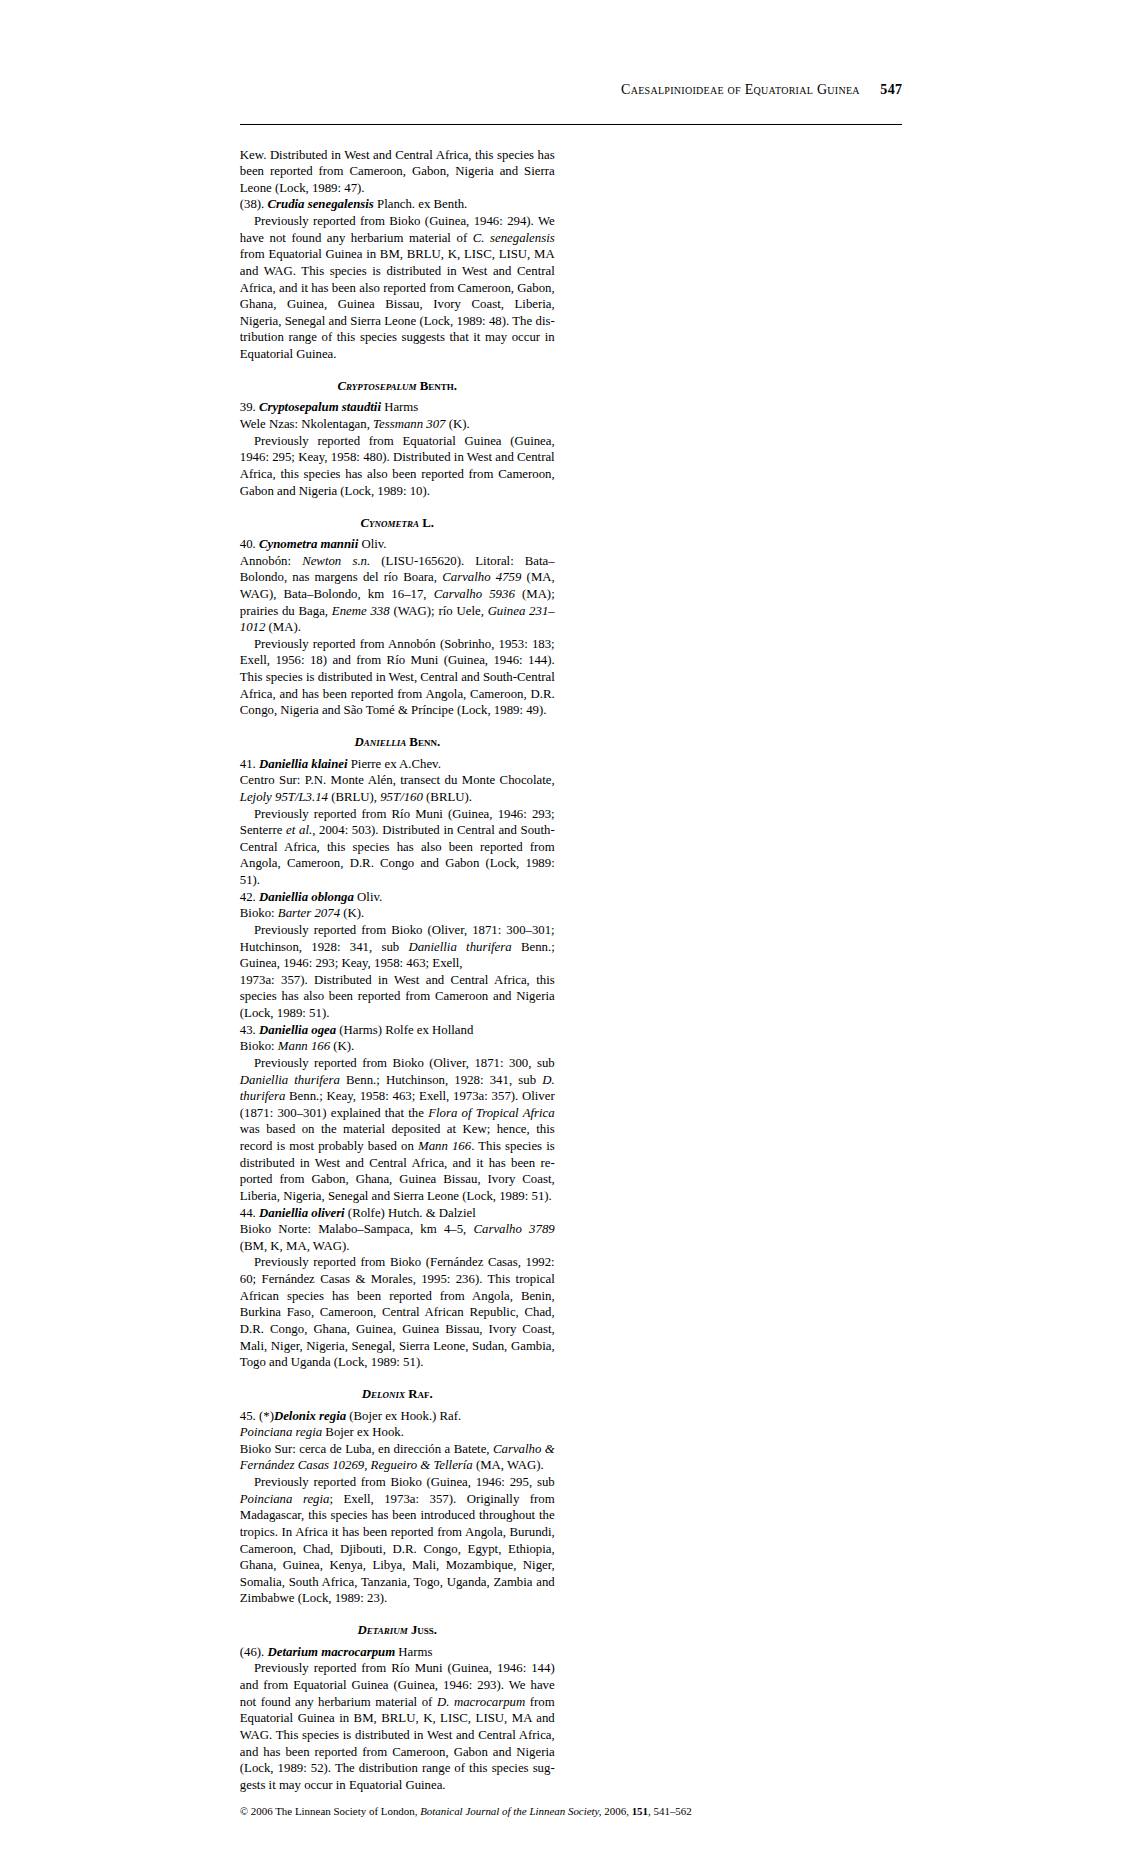Caesalpinioideae of Equatorial Guinea 547
Kew. Distributed in West and Central Africa, this species has been reported from Cameroon, Gabon, Nigeria and Sierra Leone (Lock, 1989: 47).
(38). Crudia senegalensis Planch. ex Benth.
Previously reported from Bioko (Guinea, 1946: 294). We have not found any herbarium material of C. senegalensis from Equatorial Guinea in BM, BRLU, K, LISC, LISU, MA and WAG. This species is distributed in West and Central Africa, and it has been also reported from Cameroon, Gabon, Ghana, Guinea, Guinea Bissau, Ivory Coast, Liberia, Nigeria, Senegal and Sierra Leone (Lock, 1989: 48). The distribution range of this species suggests that it may occur in Equatorial Guinea.
Cryptosepalum Benth.
39. Cryptosepalum staudtii Harms
Wele Nzas: Nkolentagan, Tessmann 307 (K).
Previously reported from Equatorial Guinea (Guinea, 1946: 295; Keay, 1958: 480). Distributed in West and Central Africa, this species has also been reported from Cameroon, Gabon and Nigeria (Lock, 1989: 10).
Cynometra L.
40. Cynometra mannii Oliv.
Annobón: Newton s.n. (LISU-165620). Litoral: Bata–Bolondo, nas margens del río Boara, Carvalho 4759 (MA, WAG), Bata–Bolondo, km 16–17, Carvalho 5936 (MA); prairies du Baga, Eneme 338 (WAG); río Uele, Guinea 231–1012 (MA).
Previously reported from Annobón (Sobrinho, 1953: 183; Exell, 1956: 18) and from Río Muni (Guinea, 1946: 144). This species is distributed in West, Central and South-Central Africa, and has been reported from Angola, Cameroon, D.R. Congo, Nigeria and São Tomé & Príncipe (Lock, 1989: 49).
Daniellia Benn.
41. Daniellia klainei Pierre ex A.Chev.
Centro Sur: P.N. Monte Alén, transect du Monte Chocolate, Lejoly 95T/L3.14 (BRLU), 95T/160 (BRLU).
Previously reported from Río Muni (Guinea, 1946: 293; Senterre et al., 2004: 503). Distributed in Central and South-Central Africa, this species has also been reported from Angola, Cameroon, D.R. Congo and Gabon (Lock, 1989: 51).
42. Daniellia oblonga Oliv.
Bioko: Barter 2074 (K).
Previously reported from Bioko (Oliver, 1871: 300–301; Hutchinson, 1928: 341, sub Daniellia thurifera Benn.; Guinea, 1946: 293; Keay, 1958: 463; Exell,
1973a: 357). Distributed in West and Central Africa, this species has also been reported from Cameroon and Nigeria (Lock, 1989: 51).
43. Daniellia ogea (Harms) Rolfe ex Holland
Bioko: Mann 166 (K).
Previously reported from Bioko (Oliver, 1871: 300, sub Daniellia thurifera Benn.; Hutchinson, 1928: 341, sub D. thurifera Benn.; Keay, 1958: 463; Exell, 1973a: 357). Oliver (1871: 300–301) explained that the Flora of Tropical Africa was based on the material deposited at Kew; hence, this record is most probably based on Mann 166. This species is distributed in West and Central Africa, and it has been reported from Gabon, Ghana, Guinea Bissau, Ivory Coast, Liberia, Nigeria, Senegal and Sierra Leone (Lock, 1989: 51).
44. Daniellia oliveri (Rolfe) Hutch. & Dalziel
Bioko Norte: Malabo–Sampaca, km 4–5, Carvalho 3789 (BM, K, MA, WAG).
Previously reported from Bioko (Fernández Casas, 1992: 60; Fernández Casas & Morales, 1995: 236). This tropical African species has been reported from Angola, Benin, Burkina Faso, Cameroon, Central African Republic, Chad, D.R. Congo, Ghana, Guinea, Guinea Bissau, Ivory Coast, Mali, Niger, Nigeria, Senegal, Sierra Leone, Sudan, Gambia, Togo and Uganda (Lock, 1989: 51).
Delonix Raf.
45. (*)Delonix regia (Bojer ex Hook.) Raf.
Poinciana regia Bojer ex Hook.
Bioko Sur: cerca de Luba, en dirección a Batete, Carvalho & Fernández Casas 10269, Regueiro & Tellería (MA, WAG).
Previously reported from Bioko (Guinea, 1946: 295, sub Poinciana regia; Exell, 1973a: 357). Originally from Madagascar, this species has been introduced throughout the tropics. In Africa it has been reported from Angola, Burundi, Cameroon, Chad, Djibouti, D.R. Congo, Egypt, Ethiopia, Ghana, Guinea, Kenya, Libya, Mali, Mozambique, Niger, Somalia, South Africa, Tanzania, Togo, Uganda, Zambia and Zimbabwe (Lock, 1989: 23).
Detarium Juss.
(46). Detarium macrocarpum Harms
Previously reported from Río Muni (Guinea, 1946: 144) and from Equatorial Guinea (Guinea, 1946: 293). We have not found any herbarium material of D. macrocarpum from Equatorial Guinea in BM, BRLU, K, LISC, LISU, MA and WAG. This species is distributed in West and Central Africa, and has been reported from Cameroon, Gabon and Nigeria (Lock, 1989: 52). The distribution range of this species suggests it may occur in Equatorial Guinea.
© 2006 The Linnean Society of London, Botanical Journal of the Linnean Society, 2006, 151, 541–562